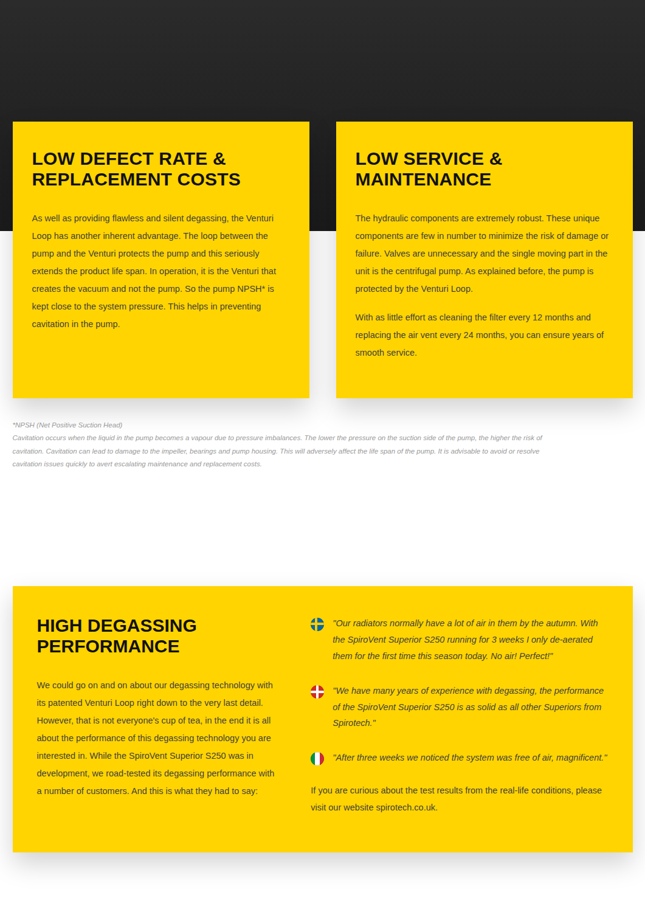Low defect rate &
replacement costs
As well as providing flawless and silent degassing, the Venturi Loop has another inherent advantage. The loop between the pump and the Venturi protects the pump and this seriously extends the product life span. In operation, it is the Venturi that creates the vacuum and not the pump. So the pump NPSH* is kept close to the system pressure. This helps in preventing cavitation in the pump.
Low service &
maintenance
The hydraulic components are extremely robust. These unique components are few in number to minimize the risk of damage or failure. Valves are unnecessary and the single moving part in the unit is the centrifugal pump. As explained before, the pump is protected by the Venturi Loop.
With as little effort as cleaning the filter every 12 months and replacing the air vent every 24 months, you can ensure years of smooth service.
*NPSH (Net Positive Suction Head) Cavitation occurs when the liquid in the pump becomes a vapour due to pressure imbalances. The lower the pressure on the suction side of the pump, the higher the risk of cavitation. Cavitation can lead to damage to the impeller, bearings and pump housing. This will adversely affect the life span of the pump. It is advisable to avoid or resolve cavitation issues quickly to avert escalating maintenance and replacement costs.
High degassing
performance
We could go on and on about our degassing technology with its patented Venturi Loop right down to the very last detail. However, that is not everyone's cup of tea, in the end it is all about the performance of this degassing technology you are interested in. While the SpiroVent Superior S250 was in development, we road-tested its degassing performance with a number of customers. And this is what they had to say:
"Our radiators normally have a lot of air in them by the autumn. With the SpiroVent Superior S250 running for 3 weeks I only de-aerated them for the first time this season today. No air! Perfect!"
"We have many years of experience with degassing, the performance of the SpiroVent Superior S250 is as solid as all other Superiors from Spirotech."
"After three weeks we noticed the system was free of air, magnificent."
If you are curious about the test results from the real-life conditions, please visit our website spirotech.co.uk.